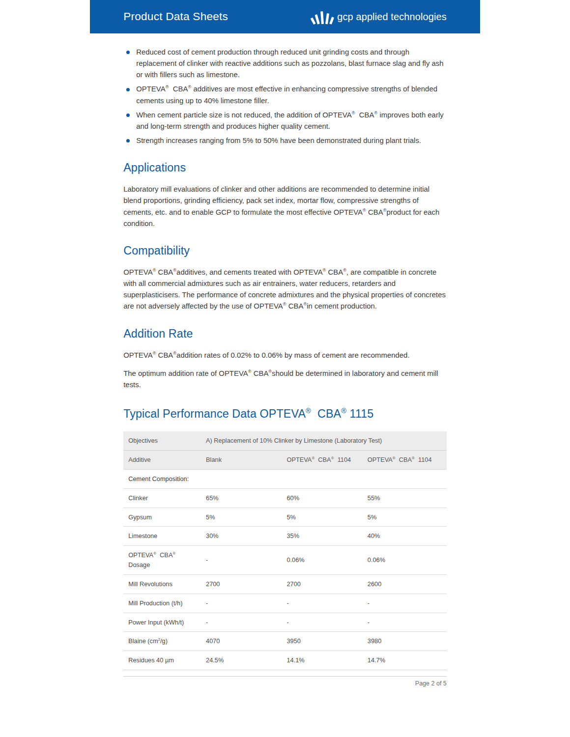Product Data Sheets
gcp applied technologies
Reduced cost of cement production through reduced unit grinding costs and through replacement of clinker with reactive additions such as pozzolans, blast furnace slag and fly ash or with fillers such as limestone.
OPTEVA® CBA® additives are most effective in enhancing compressive strengths of blended cements using up to 40% limestone filler.
When cement particle size is not reduced, the addition of OPTEVA® CBA® improves both early and long-term strength and produces higher quality cement.
Strength increases ranging from 5% to 50% have been demonstrated during plant trials.
Applications
Laboratory mill evaluations of clinker and other additions are recommended to determine initial blend proportions, grinding efficiency, pack set index, mortar flow, compressive strengths of cements, etc. and to enable GCP to formulate the most effective OPTEVA® CBA®product for each condition.
Compatibility
OPTEVA® CBA®additives, and cements treated with OPTEVA® CBA®, are compatible in concrete with all commercial admixtures such as air entrainers, water reducers, retarders and superplasticisers. The performance of concrete admixtures and the physical properties of concretes are not adversely affected by the use of OPTEVA® CBA®in cement production.
Addition Rate
OPTEVA® CBA®addition rates of 0.02% to 0.06% by mass of cement are recommended.
The optimum addition rate of OPTEVA® CBA®should be determined in laboratory and cement mill tests.
Typical Performance Data OPTEVA® CBA® 1115
| Objectives | A) Replacement of 10% Clinker by Limestone (Laboratory Test) |
| Additive | Blank | OPTEVA ® CBA ® 1104 | OPTEVA ® CBA ® 1104 |
| Cement Composition: |
| Clinker | 65% | 60% | 55% |
| Gypsum | 5% | 5% | 5% |
| Limestone | 30% | 35% | 40% |
| OPTEVA ® CBA ® Dosage | - | 0.06% | 0.06% |
| Mill Revolutions | 2700 | 2700 | 2600 |
| Mill Production (t/h) | - | - | - |
| Power Input (kWh/t) | - | - | - |
| Blaine (cm 2 /g) | 4070 | 3950 | 3980 |
| Residues 40 µm | 24.5% | 14.1% | 14.7% |
Page 2 of 5